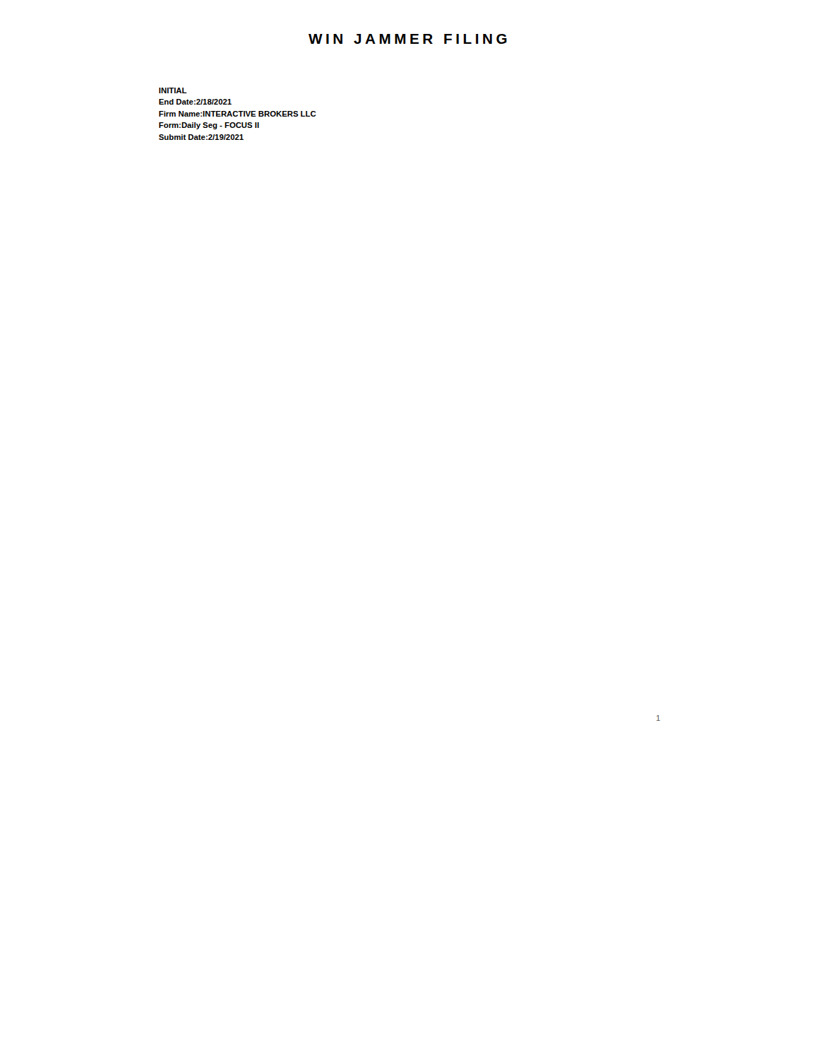WIN JAMMER FILING
INITIAL
End Date:2/18/2021
Firm Name:INTERACTIVE BROKERS LLC
Form:Daily Seg - FOCUS II
Submit Date:2/19/2021
1